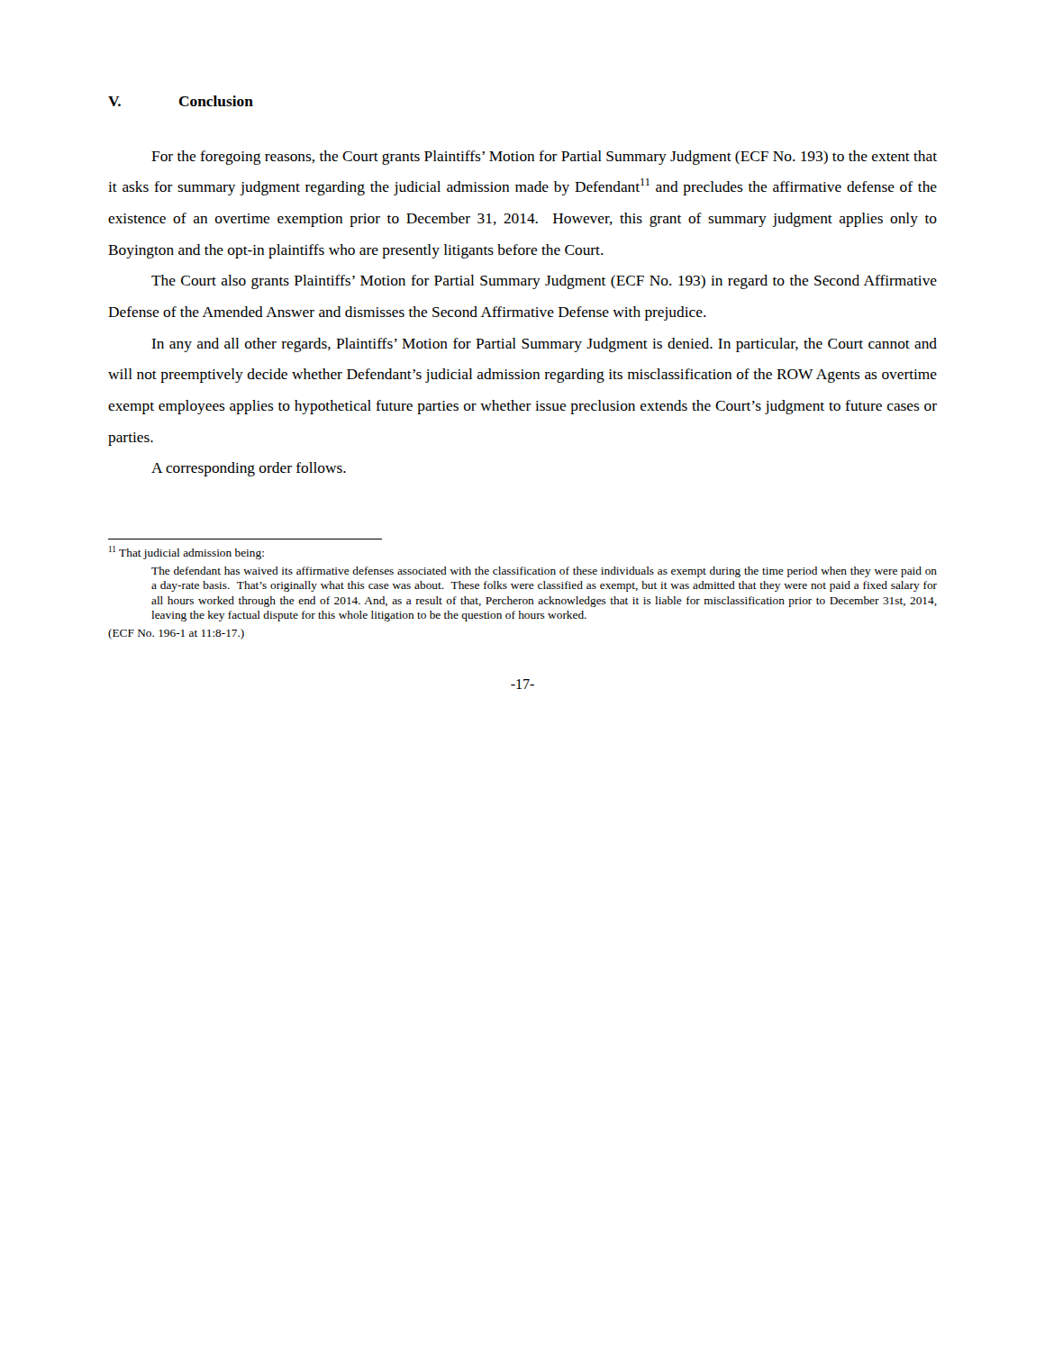V. Conclusion
For the foregoing reasons, the Court grants Plaintiffs’ Motion for Partial Summary Judgment (ECF No. 193) to the extent that it asks for summary judgment regarding the judicial admission made by Defendant11 and precludes the affirmative defense of the existence of an overtime exemption prior to December 31, 2014. However, this grant of summary judgment applies only to Boyington and the opt-in plaintiffs who are presently litigants before the Court.
The Court also grants Plaintiffs’ Motion for Partial Summary Judgment (ECF No. 193) in regard to the Second Affirmative Defense of the Amended Answer and dismisses the Second Affirmative Defense with prejudice.
In any and all other regards, Plaintiffs’ Motion for Partial Summary Judgment is denied. In particular, the Court cannot and will not preemptively decide whether Defendant’s judicial admission regarding its misclassification of the ROW Agents as overtime exempt employees applies to hypothetical future parties or whether issue preclusion extends the Court’s judgment to future cases or parties.
A corresponding order follows.
11 That judicial admission being:
The defendant has waived its affirmative defenses associated with the classification of these individuals as exempt during the time period when they were paid on a day-rate basis. That’s originally what this case was about. These folks were classified as exempt, but it was admitted that they were not paid a fixed salary for all hours worked through the end of 2014. And, as a result of that, Percheron acknowledges that it is liable for misclassification prior to December 31st, 2014, leaving the key factual dispute for this whole litigation to be the question of hours worked.
(ECF No. 196-1 at 11:8-17.)
-17-